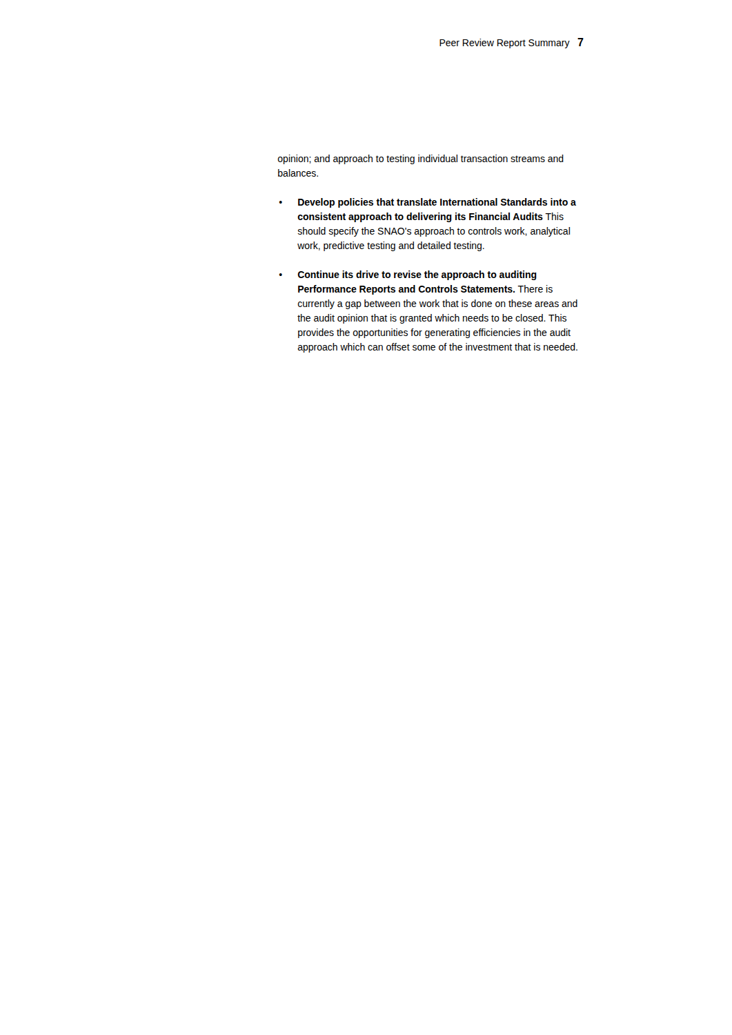Peer Review Report Summary7
opinion; and approach to testing individual transaction streams and balances.
Develop policies that translate International Standards into a consistent approach to delivering its Financial Audits This should specify the SNAO's approach to controls work, analytical work, predictive testing and detailed testing.
Continue its drive to revise the approach to auditing Performance Reports and Controls Statements. There is currently a gap between the work that is done on these areas and the audit opinion that is granted which needs to be closed. This provides the opportunities for generating efficiencies in the audit approach which can offset some of the investment that is needed.